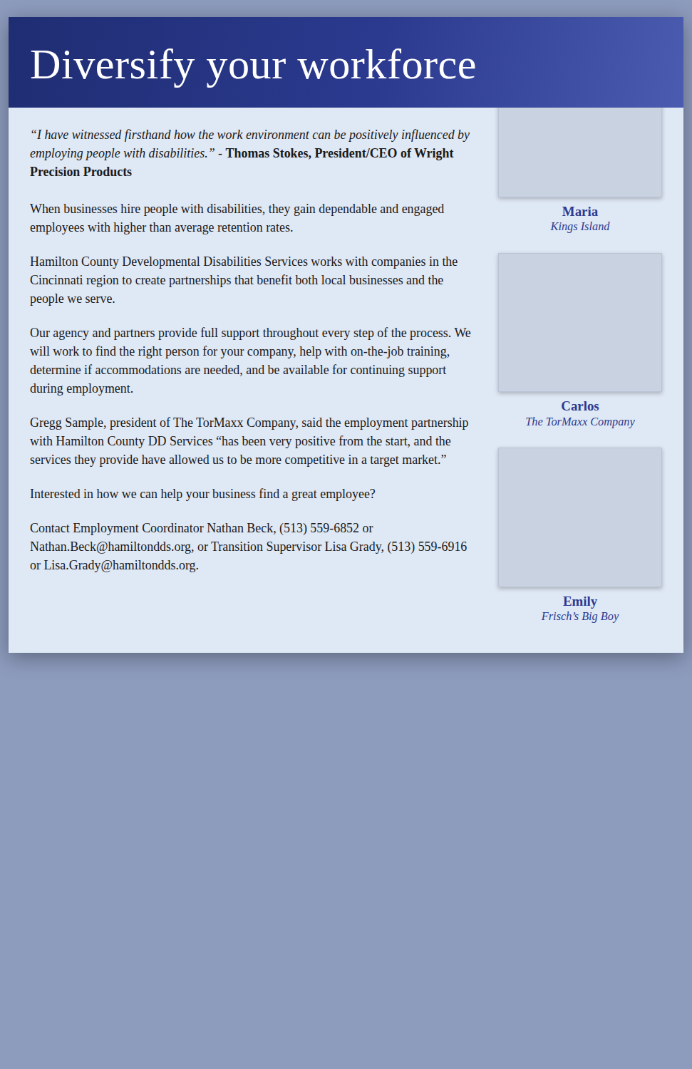Diversify your workforce
“I have witnessed firsthand how the work environment can be positively influenced by employing people with disabilities.” - Thomas Stokes, President/CEO of Wright Precision Products
When businesses hire people with disabilities, they gain dependable and engaged employees with higher than average retention rates.
Hamilton County Developmental Disabilities Services works with companies in the Cincinnati region to create partnerships that benefit both local businesses and the people we serve.
Our agency and partners provide full support throughout every step of the process. We will work to find the right person for your company, help with on-the-job training, determine if accommodations are needed, and be available for continuing support during employment.
Gregg Sample, president of The TorMaxx Company, said the employment partnership with Hamilton County DD Services “has been very positive from the start, and the services they provide have allowed us to be more competitive in a target market.”
Interested in how we can help your business find a great employee?
Contact Employment Coordinator Nathan Beck, (513) 559-6852 or Nathan.Beck@hamiltondds.org, or Transition Supervisor Lisa Grady, (513) 559-6916 or Lisa.Grady@hamiltondds.org.
Maria Kings Island
Carlos The TorMaxx Company
Emily Frisch’s Big Boy